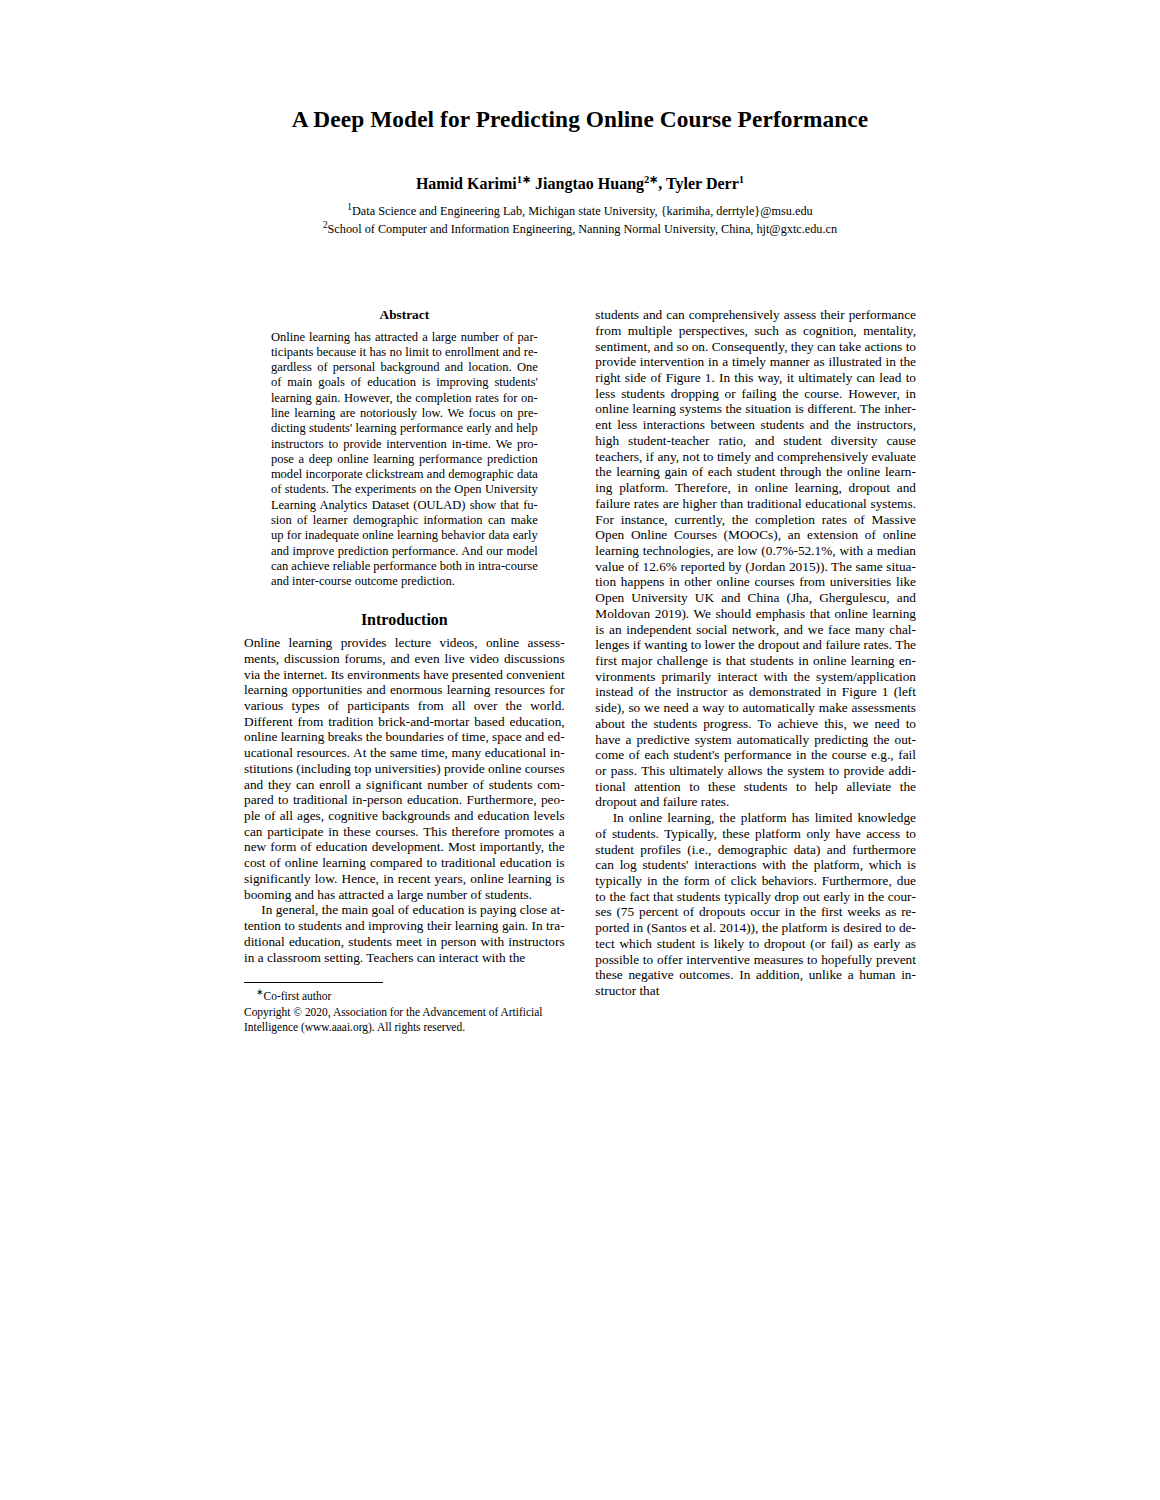A Deep Model for Predicting Online Course Performance
Hamid Karimi1∗ Jiangtao Huang2∗, Tyler Derr1
1Data Science and Engineering Lab, Michigan state University, {karimiha, derrtyle}@msu.edu
2School of Computer and Information Engineering, Nanning Normal University, China, hjt@gxtc.edu.cn
Abstract
Online learning has attracted a large number of participants because it has no limit to enrollment and regardless of personal background and location. One of main goals of education is improving students' learning gain. However, the completion rates for online learning are notoriously low. We focus on predicting students' learning performance early and help instructors to provide intervention in-time. We propose a deep online learning performance prediction model incorporate clickstream and demographic data of students. The experiments on the Open University Learning Analytics Dataset (OULAD) show that fusion of learner demographic information can make up for inadequate online learning behavior data early and improve prediction performance. And our model can achieve reliable performance both in intra-course and inter-course outcome prediction.
Introduction
Online learning provides lecture videos, online assessments, discussion forums, and even live video discussions via the internet. Its environments have presented convenient learning opportunities and enormous learning resources for various types of participants from all over the world. Different from tradition brick-and-mortar based education, online learning breaks the boundaries of time, space and educational resources. At the same time, many educational institutions (including top universities) provide online courses and they can enroll a significant number of students compared to traditional in-person education. Furthermore, people of all ages, cognitive backgrounds and education levels can participate in these courses. This therefore promotes a new form of education development. Most importantly, the cost of online learning compared to traditional education is significantly low. Hence, in recent years, online learning is booming and has attracted a large number of students.
In general, the main goal of education is paying close attention to students and improving their learning gain. In traditional education, students meet in person with instructors in a classroom setting. Teachers can interact with the
∗Co-first author
Copyright © 2020, Association for the Advancement of Artificial Intelligence (www.aaai.org). All rights reserved.
students and can comprehensively assess their performance from multiple perspectives, such as cognition, mentality, sentiment, and so on. Consequently, they can take actions to provide intervention in a timely manner as illustrated in the right side of Figure 1. In this way, it ultimately can lead to less students dropping or failing the course. However, in online learning systems the situation is different. The inherent less interactions between students and the instructors, high student-teacher ratio, and student diversity cause teachers, if any, not to timely and comprehensively evaluate the learning gain of each student through the online learning platform. Therefore, in online learning, dropout and failure rates are higher than traditional educational systems. For instance, currently, the completion rates of Massive Open Online Courses (MOOCs), an extension of online learning technologies, are low (0.7%-52.1%, with a median value of 12.6% reported by (Jordan 2015)). The same situation happens in other online courses from universities like Open University UK and China (Jha, Ghergulescu, and Moldovan 2019). We should emphasis that online learning is an independent social network, and we face many challenges if wanting to lower the dropout and failure rates. The first major challenge is that students in online learning environments primarily interact with the system/application instead of the instructor as demonstrated in Figure 1 (left side), so we need a way to automatically make assessments about the students progress. To achieve this, we need to have a predictive system automatically predicting the outcome of each student's performance in the course e.g., fail or pass. This ultimately allows the system to provide additional attention to these students to help alleviate the dropout and failure rates.
In online learning, the platform has limited knowledge of students. Typically, these platform only have access to student profiles (i.e., demographic data) and furthermore can log students' interactions with the platform, which is typically in the form of click behaviors. Furthermore, due to the fact that students typically drop out early in the courses (75 percent of dropouts occur in the first weeks as reported in (Santos et al. 2014)), the platform is desired to detect which student is likely to dropout (or fail) as early as possible to offer interventive measures to hopefully prevent these negative outcomes. In addition, unlike a human instructor that